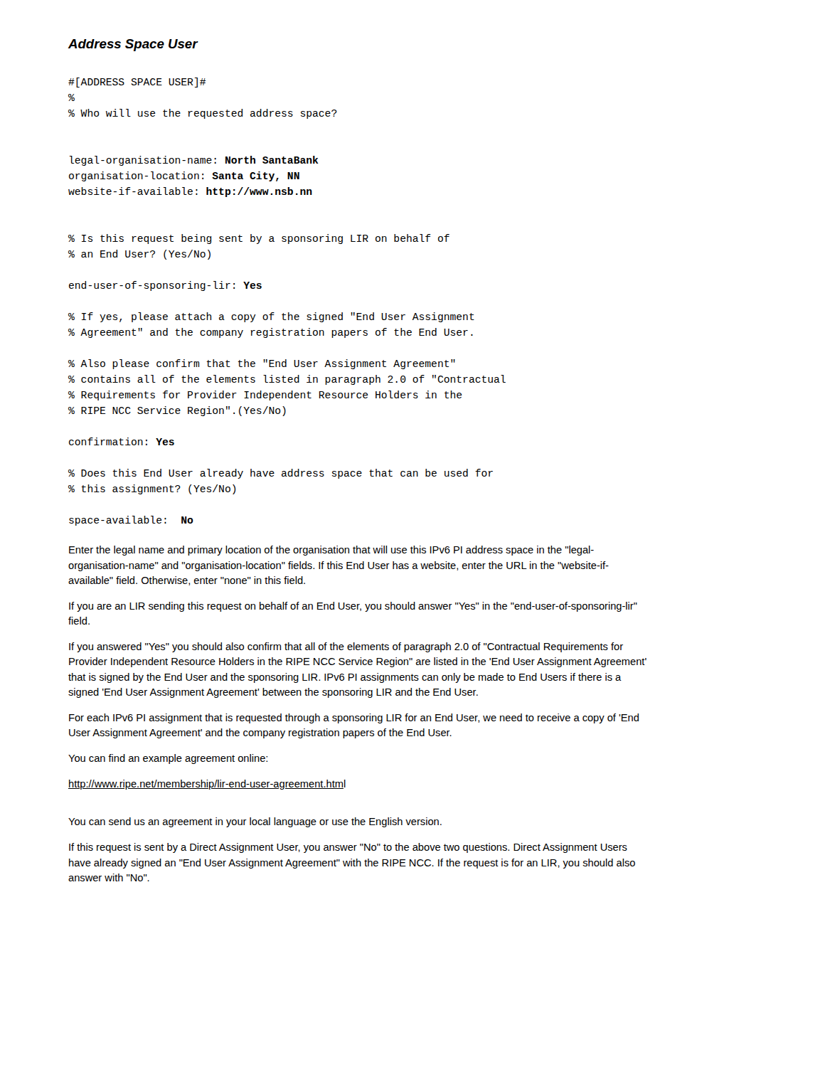Address Space User
#[ADDRESS SPACE USER]#
%
% Who will use the requested address space?


legal-organisation-name: North SantaBank
organisation-location: Santa City, NN
website-if-available: http://www.nsb.nn


% Is this request being sent by a sponsoring LIR on behalf of
% an End User? (Yes/No)

end-user-of-sponsoring-lir: Yes

% If yes, please attach a copy of the signed "End User Assignment
% Agreement" and the company registration papers of the End User.

% Also please confirm that the "End User Assignment Agreement"
% contains all of the elements listed in paragraph 2.0 of "Contractual
% Requirements for Provider Independent Resource Holders in the
% RIPE NCC Service Region".(Yes/No)

confirmation: Yes

% Does this End User already have address space that can be used for
% this assignment? (Yes/No)

space-available:  No
Enter the legal name and primary location of the organisation that will use this IPv6 PI address space in the "legal-organisation-name" and "organisation-location" fields. If this End User has a website, enter the URL in the "website-if-available" field. Otherwise, enter "none" in this field.
If you are an LIR sending this request on behalf of an End User, you should answer "Yes" in the "end-user-of-sponsoring-lir" field.
If you answered "Yes" you should also confirm that all of the elements of paragraph 2.0 of "Contractual Requirements for Provider Independent Resource Holders in the RIPE NCC Service Region" are listed in the 'End User Assignment Agreement' that is signed by the End User and the sponsoring LIR. IPv6 PI assignments can only be made to End Users if there is a signed 'End User Assignment Agreement' between the sponsoring LIR and the End User.
For each IPv6 PI assignment that is requested through a sponsoring LIR for an End User, we need to receive a copy of 'End User Assignment Agreement' and the company registration papers of the End User.
You can find an example agreement online:
http://www.ripe.net/membership/lir-end-user-agreement.html
You can send us an agreement in your local language or use the English version.
If this request is sent by a Direct Assignment User, you answer "No" to the above two questions. Direct Assignment Users have already signed an "End User Assignment Agreement" with the RIPE NCC. If the request is for an LIR, you should also answer with "No".